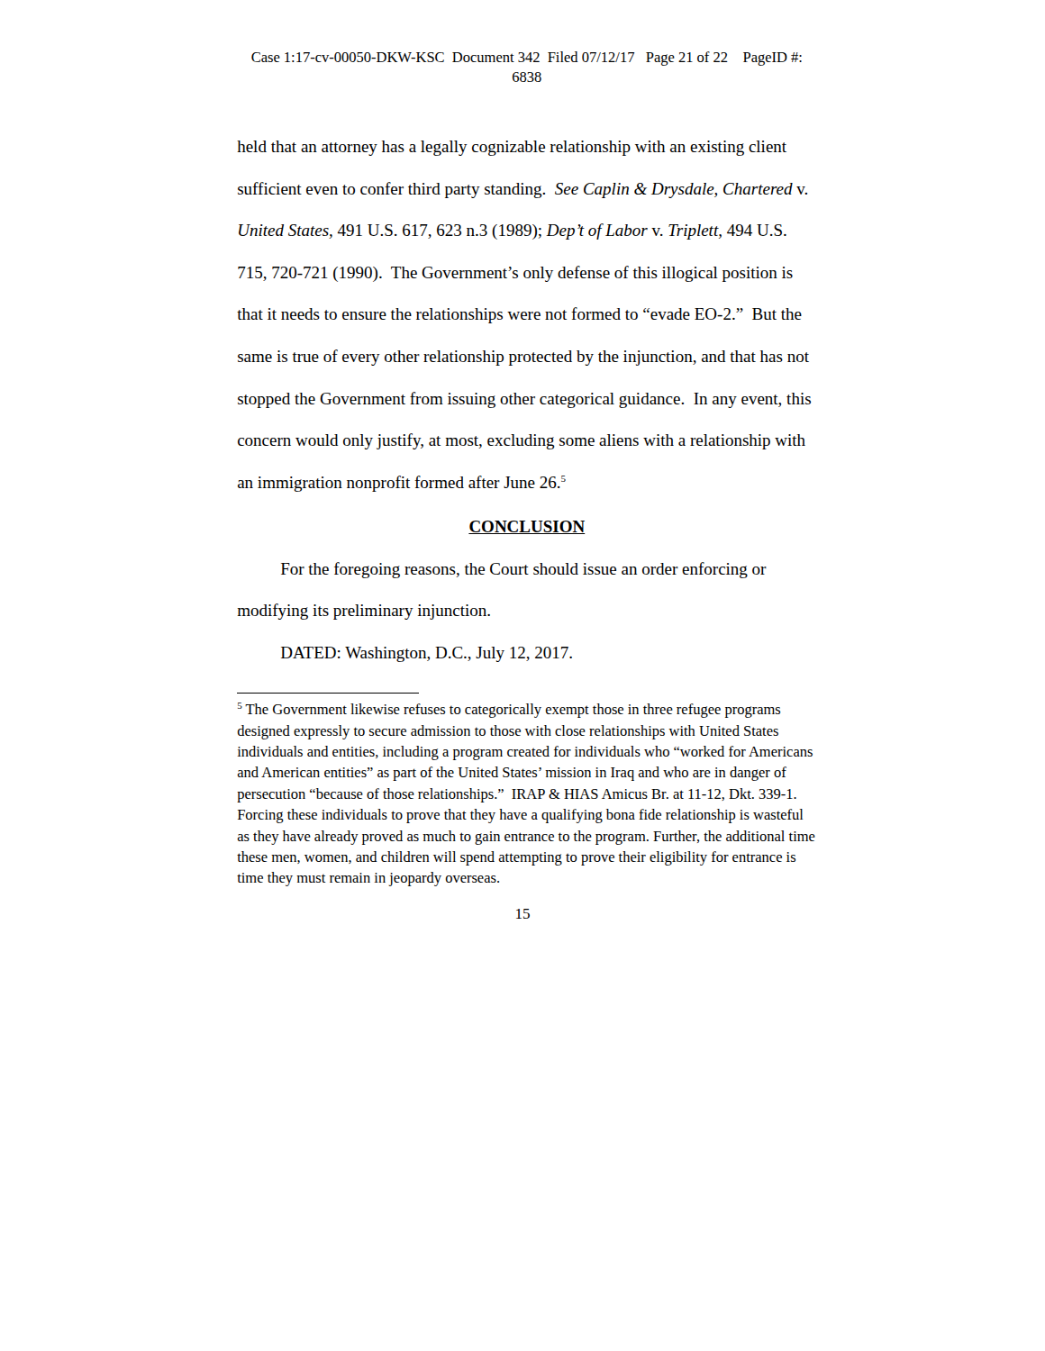Case 1:17-cv-00050-DKW-KSC Document 342 Filed 07/12/17 Page 21 of 22 PageID #: 6838
held that an attorney has a legally cognizable relationship with an existing client sufficient even to confer third party standing. See Caplin & Drysdale, Chartered v. United States, 491 U.S. 617, 623 n.3 (1989); Dep’t of Labor v. Triplett, 494 U.S. 715, 720-721 (1990). The Government’s only defense of this illogical position is that it needs to ensure the relationships were not formed to “evade EO-2.” But the same is true of every other relationship protected by the injunction, and that has not stopped the Government from issuing other categorical guidance. In any event, this concern would only justify, at most, excluding some aliens with a relationship with an immigration nonprofit formed after June 26.5
CONCLUSION
For the foregoing reasons, the Court should issue an order enforcing or modifying its preliminary injunction.
DATED: Washington, D.C., July 12, 2017.
5 The Government likewise refuses to categorically exempt those in three refugee programs designed expressly to secure admission to those with close relationships with United States individuals and entities, including a program created for individuals who “worked for Americans and American entities” as part of the United States’ mission in Iraq and who are in danger of persecution “because of those relationships.” IRAP & HIAS Amicus Br. at 11-12, Dkt. 339-1. Forcing these individuals to prove that they have a qualifying bona fide relationship is wasteful as they have already proved as much to gain entrance to the program. Further, the additional time these men, women, and children will spend attempting to prove their eligibility for entrance is time they must remain in jeopardy overseas.
15